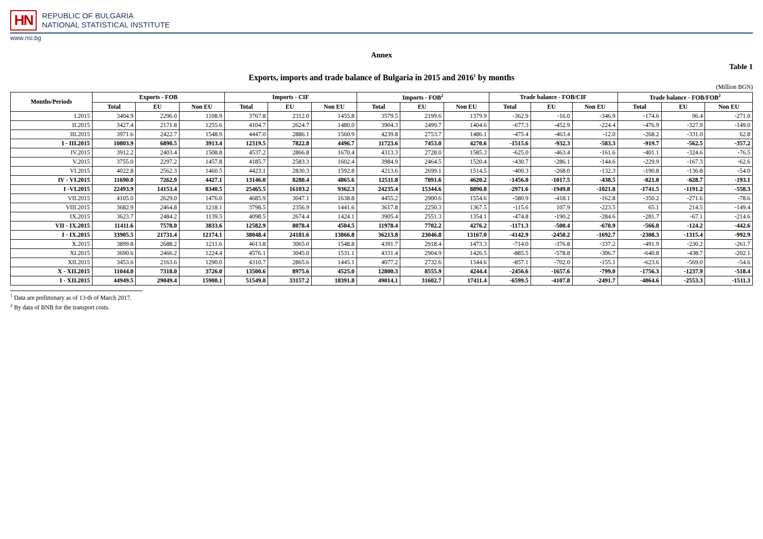HN
REPUBLIC OF BULGARIA
NATIONAL STATISTICAL INSTITUTE
www.nsi.bg
Annex
Table 1
Exports, imports and trade balance of Bulgaria in 2015 and 20161 by months
(Million BGN)
| Months/Periods | Exports - FOB | Imports - CIF | Imports - FOB 2 | Trade balance - FOB/CIF | Trade balance - FOB/FOB 2 |
| --- | --- | --- | --- | --- | --- |
| Total | EU | Non EU | Total | EU | Non EU | Total | EU | Non EU | Total | EU | Non EU | Total | EU | Non EU |
| I.2015 | 3404.9 | 2296.0 | 1108.9 | 3767.8 | 2312.0 | 1455.8 | 3579.5 | 2199.6 | 1379.9 | -362.9 | -16.0 | -346.9 | -174.6 | 96.4 | -271.0 |
| II.2015 | 3427.4 | 2171.8 | 1255.6 | 4104.7 | 2624.7 | 1480.0 | 3904.3 | 2499.7 | 1404.6 | -677.3 | -452.9 | -224.4 | -476.9 | -327.9 | -149.0 |
| III.2015 | 3971.6 | 2422.7 | 1548.9 | 4447.0 | 2886.1 | 1560.9 | 4239.8 | 2753.7 | 1486.1 | -475.4 | -463.4 | -12.0 | -268.2 | -331.0 | 62.8 |
| I - III.2015 | 10803.9 | 6890.5 | 3913.4 | 12319.5 | 7822.8 | 4496.7 | 11723.6 | 7453.0 | 4270.6 | -1515.6 | -932.3 | -583.3 | -919.7 | -562.5 | -357.2 |
| IV.2015 | 3912.2 | 2403.4 | 1508.8 | 4537.2 | 2866.8 | 1670.4 | 4313.3 | 2728.0 | 1585.3 | -625.0 | -463.4 | -161.6 | -401.1 | -324.6 | -76.5 |
| V.2015 | 3755.0 | 2297.2 | 1457.8 | 4185.7 | 2583.3 | 1602.4 | 3984.9 | 2464.5 | 1520.4 | -430.7 | -286.1 | -144.6 | -229.9 | -167.3 | -62.6 |
| VI.2015 | 4022.8 | 2562.3 | 1460.5 | 4423.1 | 2830.3 | 1592.8 | 4213.6 | 2699.1 | 1514.5 | -400.3 | -268.0 | -132.3 | -190.8 | -136.8 | -54.0 |
| IV - VI.2015 | 11690.0 | 7262.9 | 4427.1 | 13146.0 | 8280.4 | 4865.6 | 12511.8 | 7891.6 | 4620.2 | -1456.0 | -1017.5 | -438.5 | -821.8 | -628.7 | -193.1 |
| I -VI.2015 | 22493.9 | 14153.4 | 8340.5 | 25465.5 | 16103.2 | 9362.3 | 24235.4 | 15344.6 | 8890.8 | -2971.6 | -1949.8 | -1021.8 | -1741.5 | -1191.2 | -550.3 |
| VII.2015 | 4105.0 | 2629.0 | 1476.0 | 4685.9 | 3047.1 | 1638.8 | 4455.2 | 2900.6 | 1554.6 | -580.9 | -418.1 | -162.8 | -350.2 | -271.6 | -78.6 |
| VIII.2015 | 3682.9 | 2464.8 | 1218.1 | 3798.5 | 2356.9 | 1441.6 | 3617.8 | 2250.3 | 1367.5 | -115.6 | 107.9 | -223.5 | 65.1 | 214.5 | -149.4 |
| IX.2015 | 3623.7 | 2484.2 | 1139.5 | 4098.5 | 2674.4 | 1424.1 | 3905.4 | 2551.3 | 1354.1 | -474.8 | -190.2 | -284.6 | -281.7 | -67.1 | -214.6 |
| VII - IX.2015 | 11411.6 | 7578.0 | 3833.6 | 12582.9 | 8078.4 | 4504.5 | 11978.4 | 7702.2 | 4276.2 | -1171.3 | -500.4 | -670.9 | -566.8 | -124.2 | -442.6 |
| I - IX.2015 | 33905.5 | 21731.4 | 12174.1 | 38048.4 | 24181.6 | 13866.8 | 36213.8 | 23046.8 | 13167.0 | -4142.9 | -2450.2 | -1692.7 | -2308.3 | -1315.4 | -992.9 |
| X.2015 | 3899.8 | 2688.2 | 1211.6 | 4613.8 | 3065.0 | 1548.8 | 4391.7 | 2918.4 | 1473.3 | -714.0 | -376.8 | -337.2 | -491.9 | -230.2 | -261.7 |
| XI.2015 | 3690.6 | 2466.2 | 1224.4 | 4576.1 | 3045.0 | 1531.1 | 4331.4 | 2904.9 | 1426.5 | -885.5 | -578.8 | -306.7 | -640.8 | -438.7 | -202.1 |
| XII.2015 | 3453.6 | 2163.6 | 1290.0 | 4310.7 | 2865.6 | 1445.1 | 4077.2 | 2732.6 | 1344.6 | -857.1 | -702.0 | -155.1 | -623.6 | -569.0 | -54.6 |
| X - XII.2015 | 11044.0 | 7318.0 | 3726.0 | 13500.6 | 8975.6 | 4525.0 | 12800.3 | 8555.9 | 4244.4 | -2456.6 | -1657.6 | -799.0 | -1756.3 | -1237.9 | -518.4 |
| I - XII.2015 | 44949.5 | 29049.4 | 15900.1 | 51549.0 | 33157.2 | 18391.8 | 49014.1 | 31602.7 | 17411.4 | -6599.5 | -4107.8 | -2491.7 | -4064.6 | -2553.3 | -1511.3 |
1 Data are preliminary as of 13-th of March 2017.
2 By data of BNB for the transport costs.